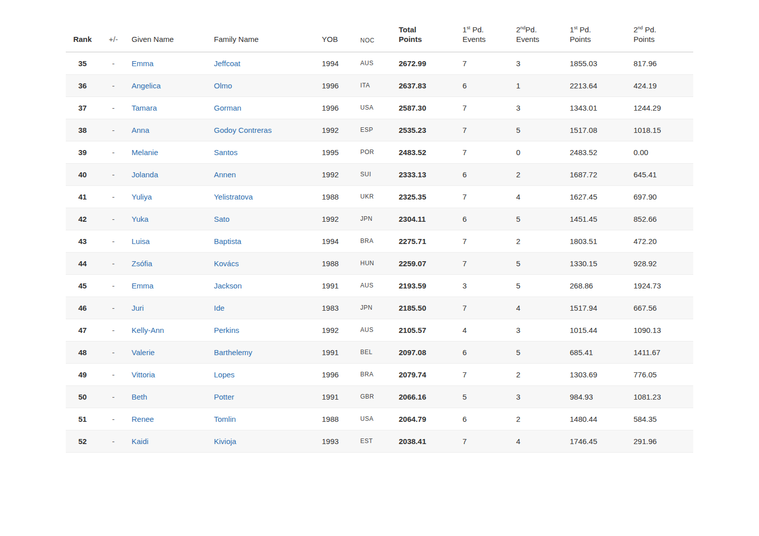| Rank | +/- | Given Name | Family Name | YOB | NOC | Total Points | 1 st Pd. Events | 2 nd Pd. Events | 1 st Pd. Points | 2 nd Pd. Points |
| --- | --- | --- | --- | --- | --- | --- | --- | --- | --- | --- |
| 35 | - | Emma | Jeffcoat | 1994 | AUS | 2672.99 | 7 | 3 | 1855.03 | 817.96 |
| 36 | - | Angelica | Olmo | 1996 | ITA | 2637.83 | 6 | 1 | 2213.64 | 424.19 |
| 37 | - | Tamara | Gorman | 1996 | USA | 2587.30 | 7 | 3 | 1343.01 | 1244.29 |
| 38 | - | Anna | Godoy Contreras | 1992 | ESP | 2535.23 | 7 | 5 | 1517.08 | 1018.15 |
| 39 | - | Melanie | Santos | 1995 | POR | 2483.52 | 7 | 0 | 2483.52 | 0.00 |
| 40 | - | Jolanda | Annen | 1992 | SUI | 2333.13 | 6 | 2 | 1687.72 | 645.41 |
| 41 | - | Yuliya | Yelistratova | 1988 | UKR | 2325.35 | 7 | 4 | 1627.45 | 697.90 |
| 42 | - | Yuka | Sato | 1992 | JPN | 2304.11 | 6 | 5 | 1451.45 | 852.66 |
| 43 | - | Luisa | Baptista | 1994 | BRA | 2275.71 | 7 | 2 | 1803.51 | 472.20 |
| 44 | - | Zsófia | Kovács | 1988 | HUN | 2259.07 | 7 | 5 | 1330.15 | 928.92 |
| 45 | - | Emma | Jackson | 1991 | AUS | 2193.59 | 3 | 5 | 268.86 | 1924.73 |
| 46 | - | Juri | Ide | 1983 | JPN | 2185.50 | 7 | 4 | 1517.94 | 667.56 |
| 47 | - | Kelly-Ann | Perkins | 1992 | AUS | 2105.57 | 4 | 3 | 1015.44 | 1090.13 |
| 48 | - | Valerie | Barthelemy | 1991 | BEL | 2097.08 | 6 | 5 | 685.41 | 1411.67 |
| 49 | - | Vittoria | Lopes | 1996 | BRA | 2079.74 | 7 | 2 | 1303.69 | 776.05 |
| 50 | - | Beth | Potter | 1991 | GBR | 2066.16 | 5 | 3 | 984.93 | 1081.23 |
| 51 | - | Renee | Tomlin | 1988 | USA | 2064.79 | 6 | 2 | 1480.44 | 584.35 |
| 52 | - | Kaidi | Kivioja | 1993 | EST | 2038.41 | 7 | 4 | 1746.45 | 291.96 |